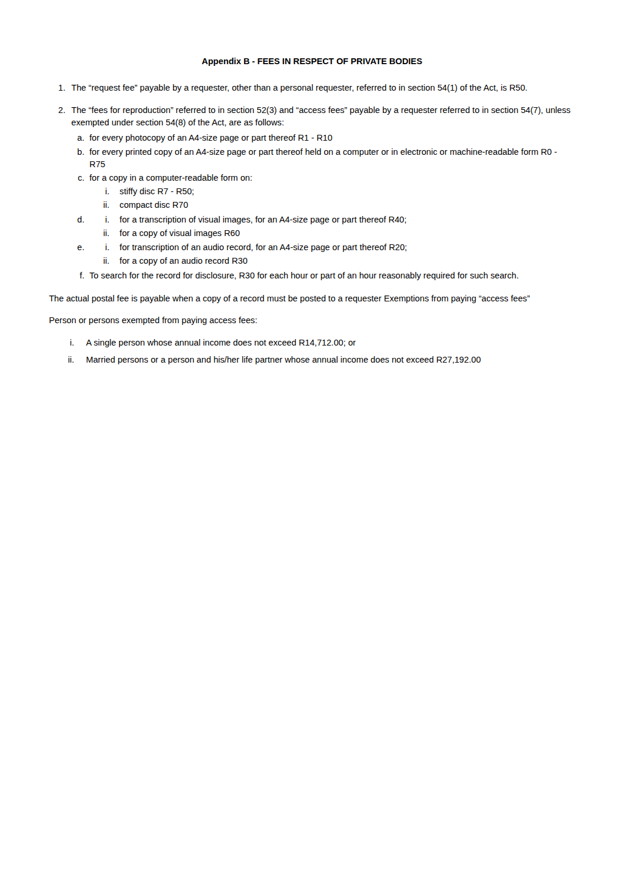Appendix B - FEES IN RESPECT OF PRIVATE BODIES
The “request fee” payable by a requester, other than a personal requester, referred to in section 54(1) of the Act, is R50.
The “fees for reproduction” referred to in section 52(3) and “access fees” payable by a requester referred to in section 54(7), unless exempted under section 54(8) of the Act, are as follows:
for every photocopy of an A4-size page or part thereof R1 - R10
for every printed copy of an A4-size page or part thereof held on a computer or in electronic or machine-readable form R0 - R75
for a copy in a computer-readable form on:
stiffy disc R7 - R50;
compact disc R70
for a transcription of visual images, for an A4-size page or part thereof R40;
for a copy of visual images R60
for transcription of an audio record, for an A4-size page or part thereof R20;
for a copy of an audio record R30
To search for the record for disclosure, R30 for each hour or part of an hour reasonably required for such search.
The actual postal fee is payable when a copy of a record must be posted to a requester Exemptions from paying “access fees”
Person or persons exempted from paying access fees:
A single person whose annual income does not exceed R14,712.00; or
Married persons or a person and his/her life partner whose annual income does not exceed R27,192.00